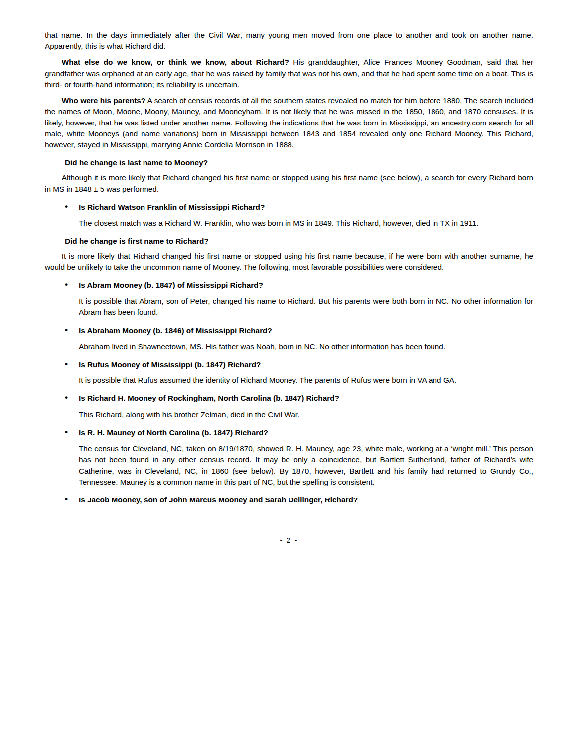that name. In the days immediately after the Civil War, many young men moved from one place to another and took on another name. Apparently, this is what Richard did.
What else do we know, or think we know, about Richard? His granddaughter, Alice Frances Mooney Goodman, said that her grandfather was orphaned at an early age, that he was raised by family that was not his own, and that he had spent some time on a boat. This is third- or fourth-hand information; its reliability is uncertain.
Who were his parents? A search of census records of all the southern states revealed no match for him before 1880. The search included the names of Moon, Moone, Moony, Mauney, and Mooneyham. It is not likely that he was missed in the 1850, 1860, and 1870 censuses. It is likely, however, that he was listed under another name. Following the indications that he was born in Mississippi, an ancestry.com search for all male, white Mooneys (and name variations) born in Mississippi between 1843 and 1854 revealed only one Richard Mooney. This Richard, however, stayed in Mississippi, marrying Annie Cordelia Morrison in 1888.
Did he change is last name to Mooney?
Although it is more likely that Richard changed his first name or stopped using his first name (see below), a search for every Richard born in MS in 1848 ± 5 was performed.
Is Richard Watson Franklin of Mississippi Richard?
The closest match was a Richard W. Franklin, who was born in MS in 1849. This Richard, however, died in TX in 1911.
Did he change is first name to Richard?
It is more likely that Richard changed his first name or stopped using his first name because, if he were born with another surname, he would be unlikely to take the uncommon name of Mooney. The following, most favorable possibilities were considered.
Is Abram Mooney (b. 1847) of Mississippi Richard?
It is possible that Abram, son of Peter, changed his name to Richard. But his parents were both born in NC. No other information for Abram has been found.
Is Abraham Mooney (b. 1846) of Mississippi Richard?
Abraham lived in Shawneetown, MS. His father was Noah, born in NC. No other information has been found.
Is Rufus Mooney of Mississippi (b. 1847) Richard?
It is possible that Rufus assumed the identity of Richard Mooney. The parents of Rufus were born in VA and GA.
Is Richard H. Mooney of Rockingham, North Carolina (b. 1847) Richard?
This Richard, along with his brother Zelman, died in the Civil War.
Is R. H. Mauney of North Carolina (b. 1847) Richard?
The census for Cleveland, NC, taken on 8/19/1870, showed R. H. Mauney, age 23, white male, working at a ‘wright mill.’ This person has not been found in any other census record. It may be only a coincidence, but Bartlett Sutherland, father of Richard’s wife Catherine, was in Cleveland, NC, in 1860 (see below). By 1870, however, Bartlett and his family had returned to Grundy Co., Tennessee. Mauney is a common name in this part of NC, but the spelling is consistent.
Is Jacob Mooney, son of John Marcus Mooney and Sarah Dellinger, Richard?
- 2 -